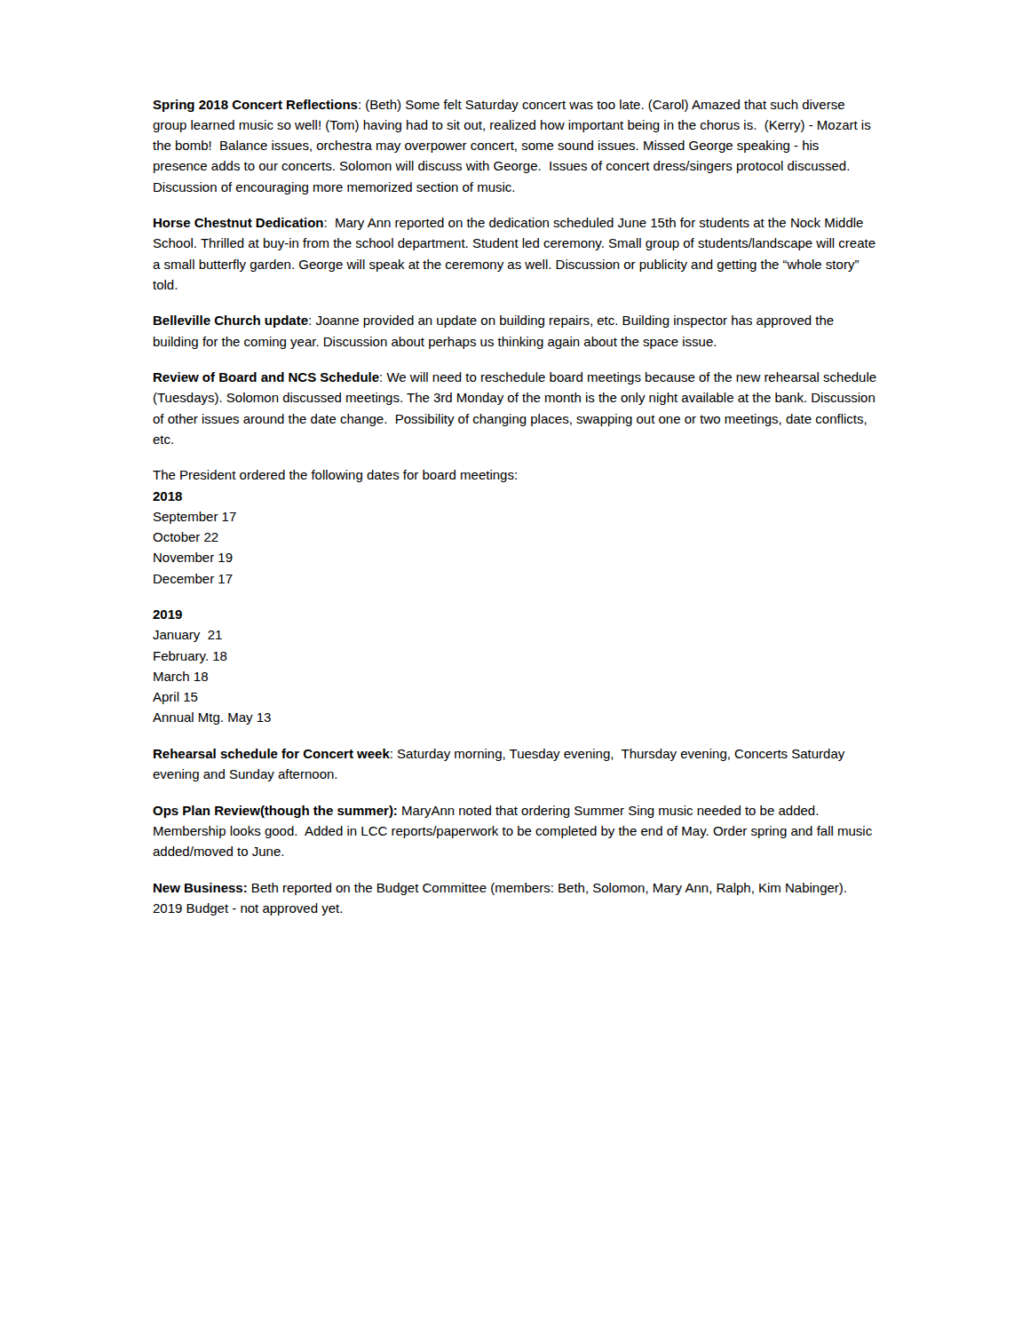Spring 2018 Concert Reflections: (Beth) Some felt Saturday concert was too late. (Carol) Amazed that such diverse group learned music so well! (Tom) having had to sit out, realized how important being in the chorus is. (Kerry) - Mozart is the bomb! Balance issues, orchestra may overpower concert, some sound issues. Missed George speaking - his presence adds to our concerts. Solomon will discuss with George. Issues of concert dress/singers protocol discussed. Discussion of encouraging more memorized section of music.
Horse Chestnut Dedication: Mary Ann reported on the dedication scheduled June 15th for students at the Nock Middle School. Thrilled at buy-in from the school department. Student led ceremony. Small group of students/landscape will create a small butterfly garden. George will speak at the ceremony as well. Discussion or publicity and getting the “whole story” told.
Belleville Church update: Joanne provided an update on building repairs, etc. Building inspector has approved the building for the coming year. Discussion about perhaps us thinking again about the space issue.
Review of Board and NCS Schedule: We will need to reschedule board meetings because of the new rehearsal schedule (Tuesdays). Solomon discussed meetings. The 3rd Monday of the month is the only night available at the bank. Discussion of other issues around the date change. Possibility of changing places, swapping out one or two meetings, date conflicts, etc.
The President ordered the following dates for board meetings:
2018
September 17
October 22
November 19
December 17
2019
January 21
February. 18
March 18
April 15
Annual Mtg. May 13
Rehearsal schedule for Concert week: Saturday morning, Tuesday evening, Thursday evening, Concerts Saturday evening and Sunday afternoon.
Ops Plan Review(though the summer): MaryAnn noted that ordering Summer Sing music needed to be added. Membership looks good. Added in LCC reports/paperwork to be completed by the end of May. Order spring and fall music added/moved to June.
New Business: Beth reported on the Budget Committee (members: Beth, Solomon, Mary Ann, Ralph, Kim Nabinger). 2019 Budget - not approved yet.